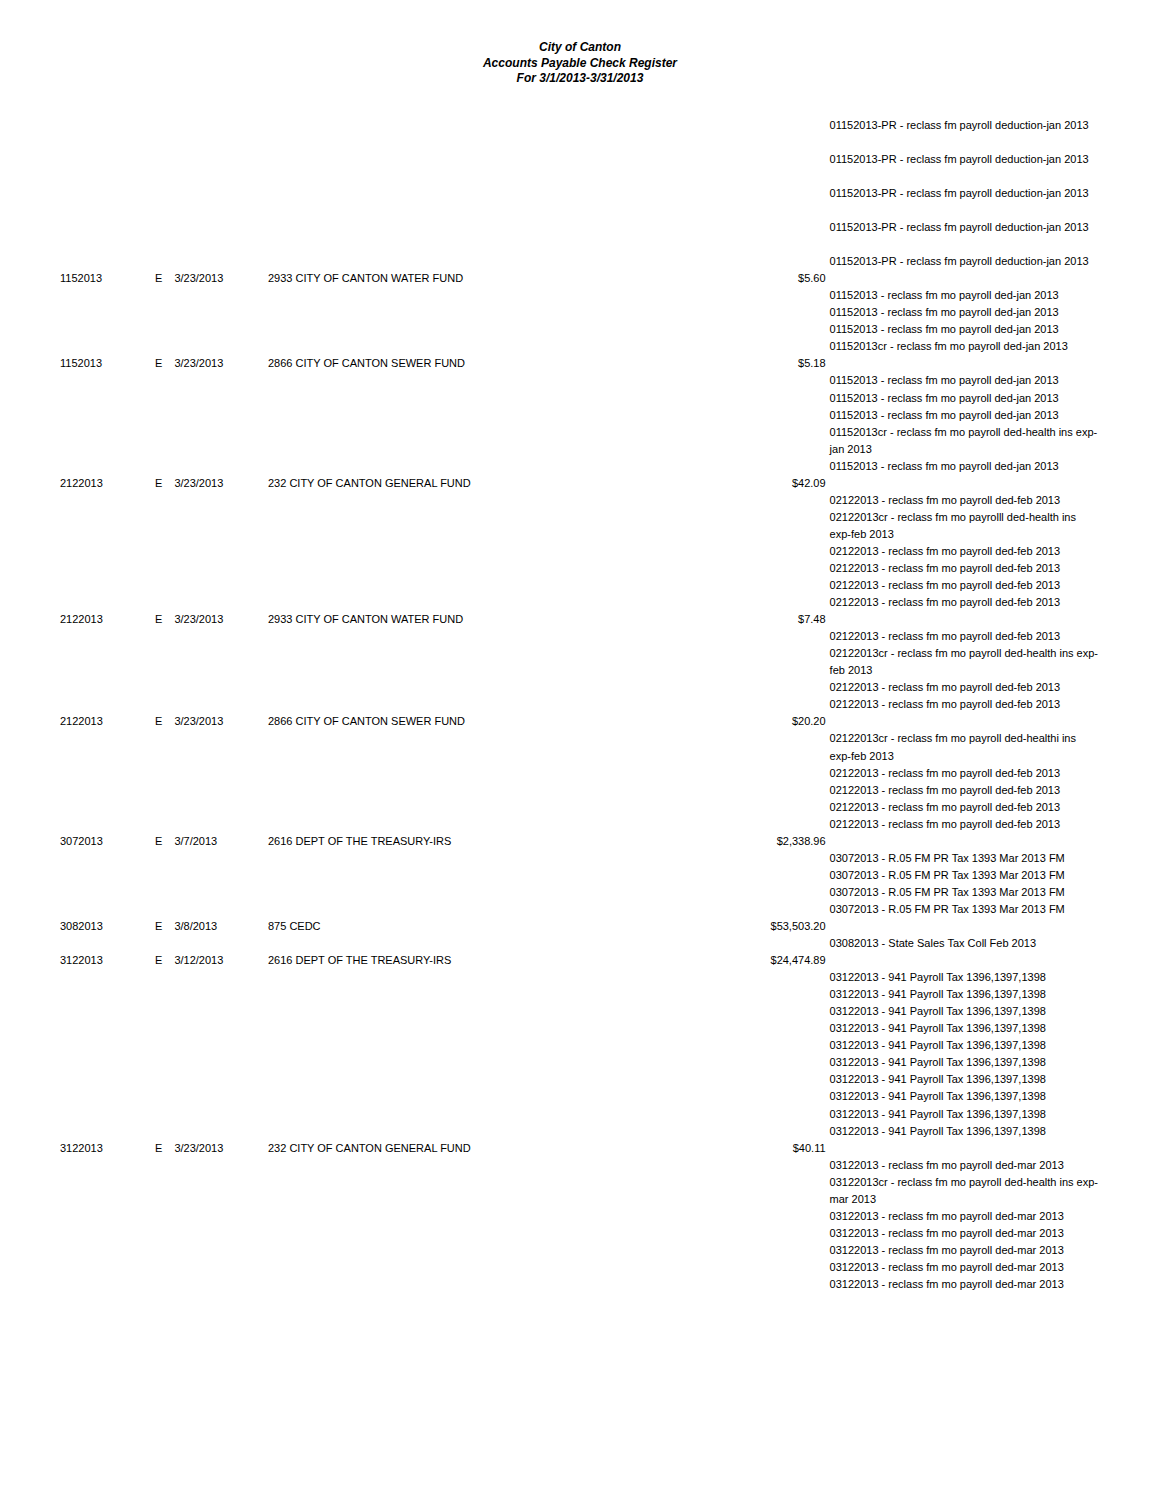City of Canton
Accounts Payable Check Register
For 3/1/2013-3/31/2013
| | | | | | 01152013-PR - reclass fm payroll deduction-jan 2013 |
| | 01152013-PR - reclass fm payroll deduction-jan 2013 |
| | 01152013-PR - reclass fm payroll deduction-jan 2013 |
| | 01152013-PR - reclass fm payroll deduction-jan 2013 |
| | 01152013-PR - reclass fm payroll deduction-jan 2013 |
| 1152013 | E | 3/23/2013 | 2933 CITY OF CANTON WATER FUND | $5.60 | |
| | 01152013 - reclass fm mo payroll ded-jan 2013 |
| | 01152013 - reclass fm mo payroll ded-jan 2013 |
| | 01152013 - reclass fm mo payroll ded-jan 2013 |
| | 01152013cr - reclass fm mo payroll ded-jan 2013 |
| 1152013 | E | 3/23/2013 | 2866 CITY OF CANTON SEWER FUND | $5.18 | |
| | 01152013 - reclass fm mo payroll ded-jan 2013 |
| | 01152013 - reclass fm mo payroll ded-jan 2013 |
| | 01152013 - reclass fm mo payroll ded-jan 2013 01152013cr - reclass fm mo payroll ded-health ins exp-jan 2013 |
| | 01152013 - reclass fm mo payroll ded-jan 2013 |
| 2122013 | E | 3/23/2013 | 232 CITY OF CANTON GENERAL FUND | $42.09 | |
| | 02122013 - reclass fm mo payroll ded-feb 2013 02122013cr - reclass fm mo payrolll ded-health ins exp-feb 2013 |
| | 02122013 - reclass fm mo payroll ded-feb 2013 |
| | 02122013 - reclass fm mo payroll ded-feb 2013 |
| | 02122013 - reclass fm mo payroll ded-feb 2013 |
| | 02122013 - reclass fm mo payroll ded-feb 2013 |
| 2122013 | E | 3/23/2013 | 2933 CITY OF CANTON WATER FUND | $7.48 | |
| | 02122013 - reclass fm mo payroll ded-feb 2013 02122013cr - reclass fm mo payroll ded-health ins exp-feb 2013 |
| | 02122013 - reclass fm mo payroll ded-feb 2013 |
| | 02122013 - reclass fm mo payroll ded-feb 2013 |
| 2122013 | E | 3/23/2013 | 2866 CITY OF CANTON SEWER FUND | $20.20 | |
| | 02122013cr - reclass fm mo payroll ded-healthi ins exp-feb 2013 |
| | 02122013 - reclass fm mo payroll ded-feb 2013 |
| | 02122013 - reclass fm mo payroll ded-feb 2013 |
| | 02122013 - reclass fm mo payroll ded-feb 2013 |
| | 02122013 - reclass fm mo payroll ded-feb 2013 |
| 3072013 | E | 3/7/2013 | 2616 DEPT OF THE TREASURY-IRS | $2,338.96 | |
| | 03072013 - R.05 FM PR Tax 1393 Mar 2013 FM |
| | 03072013 - R.05 FM PR Tax 1393 Mar 2013 FM |
| | 03072013 - R.05 FM PR Tax 1393 Mar 2013 FM |
| | 03072013 - R.05 FM PR Tax 1393 Mar 2013 FM |
| 3082013 | E | 3/8/2013 | 875 CEDC | $53,503.20 | |
| | 03082013 - State Sales Tax Coll Feb 2013 |
| 3122013 | E | 3/12/2013 | 2616 DEPT OF THE TREASURY-IRS | $24,474.89 | |
| | 03122013 - 941 Payroll Tax 1396,1397,1398 |
| | 03122013 - 941 Payroll Tax 1396,1397,1398 |
| | 03122013 - 941 Payroll Tax 1396,1397,1398 |
| | 03122013 - 941 Payroll Tax 1396,1397,1398 |
| | 03122013 - 941 Payroll Tax 1396,1397,1398 |
| | 03122013 - 941 Payroll Tax 1396,1397,1398 |
| | 03122013 - 941 Payroll Tax 1396,1397,1398 |
| | 03122013 - 941 Payroll Tax 1396,1397,1398 |
| | 03122013 - 941 Payroll Tax 1396,1397,1398 |
| | 03122013 - 941 Payroll Tax 1396,1397,1398 |
| 3122013 | E | 3/23/2013 | 232 CITY OF CANTON GENERAL FUND | $40.11 | |
| | 03122013 - reclass fm mo payroll ded-mar 2013 03122013cr - reclass fm mo payroll ded-health ins exp-mar 2013 |
| | 03122013 - reclass fm mo payroll ded-mar 2013 |
| | 03122013 - reclass fm mo payroll ded-mar 2013 |
| | 03122013 - reclass fm mo payroll ded-mar 2013 |
| | 03122013 - reclass fm mo payroll ded-mar 2013 |
| | 03122013 - reclass fm mo payroll ded-mar 2013 |